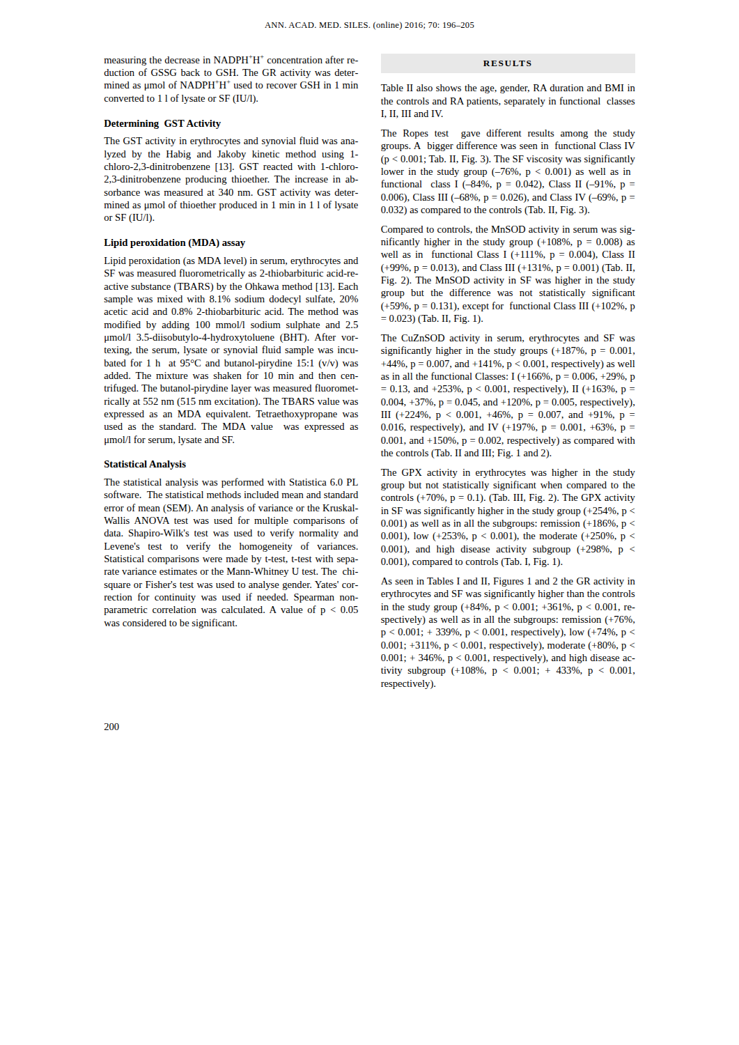ANN. ACAD. MED. SILES. (online) 2016; 70: 196–205
measuring the decrease in NADPH+H+ concentration after reduction of GSSG back to GSH. The GR activity was determined as μmol of NADPH+H+ used to recover GSH in 1 min converted to 1 l of lysate or SF (IU/l).
Determining GST Activity
The GST activity in erythrocytes and synovial fluid was analyzed by the Habig and Jakoby kinetic method using 1-chloro-2,3-dinitrobenzene [13]. GST reacted with 1-chloro-2,3-dinitrobenzene producing thioether. The increase in absorbance was measured at 340 nm. GST activity was determined as μmol of thioether produced in 1 min in 1 l of lysate or SF (IU/l).
Lipid peroxidation (MDA) assay
Lipid peroxidation (as MDA level) in serum, erythrocytes and SF was measured fluorometrically as 2-thiobarbituric acid-reactive substance (TBARS) by the Ohkawa method [13]. Each sample was mixed with 8.1% sodium dodecyl sulfate, 20% acetic acid and 0.8% 2-thiobarbituric acid. The method was modified by adding 100 mmol/l sodium sulphate and 2.5 μmol/l 3.5-diisobutylo-4-hydroxytoluene (BHT). After vortexing, the serum, lysate or synovial fluid sample was incubated for 1 h at 95°C and butanol-pirydine 15:1 (v/v) was added. The mixture was shaken for 10 min and then centrifuged. The butanol-pirydine layer was measured fluorometrically at 552 nm (515 nm excitation). The TBARS value was expressed as an MDA equivalent. Tetraethoxypropane was used as the standard. The MDA value was expressed as μmol/l for serum, lysate and SF.
Statistical Analysis
The statistical analysis was performed with Statistica 6.0 PL software. The statistical methods included mean and standard error of mean (SEM). An analysis of variance or the Kruskal-Wallis ANOVA test was used for multiple comparisons of data. Shapiro-Wilk's test was used to verify normality and Levene's test to verify the homogeneity of variances. Statistical comparisons were made by t-test, t-test with separate variance estimates or the Mann-Whitney U test. The chi-square or Fisher's test was used to analyse gender. Yates' correction for continuity was used if needed. Spearman non-parametric correlation was calculated. A value of p < 0.05 was considered to be significant.
RESULTS
Table II also shows the age, gender, RA duration and BMI in the controls and RA patients, separately in functional classes I, II, III and IV.
The Ropes test gave different results among the study groups. A bigger difference was seen in functional Class IV (p < 0.001; Tab. II, Fig. 3). The SF viscosity was significantly lower in the study group (–76%, p < 0.001) as well as in functional class I (–84%, p = 0.042), Class II (–91%, p = 0.006), Class III (–68%, p = 0.026), and Class IV (–69%, p = 0.032) as compared to the controls (Tab. II, Fig. 3).
Compared to controls, the MnSOD activity in serum was significantly higher in the study group (+108%, p = 0.008) as well as in functional Class I (+111%, p = 0.004), Class II (+99%, p = 0.013), and Class III (+131%, p = 0.001) (Tab. II, Fig. 2). The MnSOD activity in SF was higher in the study group but the difference was not statistically significant (+59%, p = 0.131), except for functional Class III (+102%, p = 0.023) (Tab. II, Fig. 1).
The CuZnSOD activity in serum, erythrocytes and SF was significantly higher in the study groups (+187%, p = 0.001, +44%, p = 0.007, and +141%, p < 0.001, respectively) as well as in all the functional Classes: I (+166%, p = 0.006, +29%, p = 0.13, and +253%, p < 0.001, respectively), II (+163%, p = 0.004, +37%, p = 0.045, and +120%, p = 0.005, respectively), III (+224%, p < 0.001, +46%, p = 0.007, and +91%, p = 0.016, respectively), and IV (+197%, p = 0.001, +63%, p = 0.001, and +150%, p = 0.002, respectively) as compared with the controls (Tab. II and III; Fig. 1 and 2).
The GPX activity in erythrocytes was higher in the study group but not statistically significant when compared to the controls (+70%, p = 0.1). (Tab. III, Fig. 2). The GPX activity in SF was significantly higher in the study group (+254%, p < 0.001) as well as in all the subgroups: remission (+186%, p < 0.001), low (+253%, p < 0.001), the moderate (+250%, p < 0.001), and high disease activity subgroup (+298%, p < 0.001), compared to controls (Tab. I, Fig. 1).
As seen in Tables I and II, Figures 1 and 2 the GR activity in erythrocytes and SF was significantly higher than the controls in the study group (+84%, p < 0.001; +361%, p < 0.001, respectively) as well as in all the subgroups: remission (+76%, p < 0.001; + 339%, p < 0.001, respectively), low (+74%, p < 0.001; +311%, p < 0.001, respectively), moderate (+80%, p < 0.001; + 346%, p < 0.001, respectively), and high disease activity subgroup (+108%, p < 0.001; + 433%, p < 0.001, respectively).
200